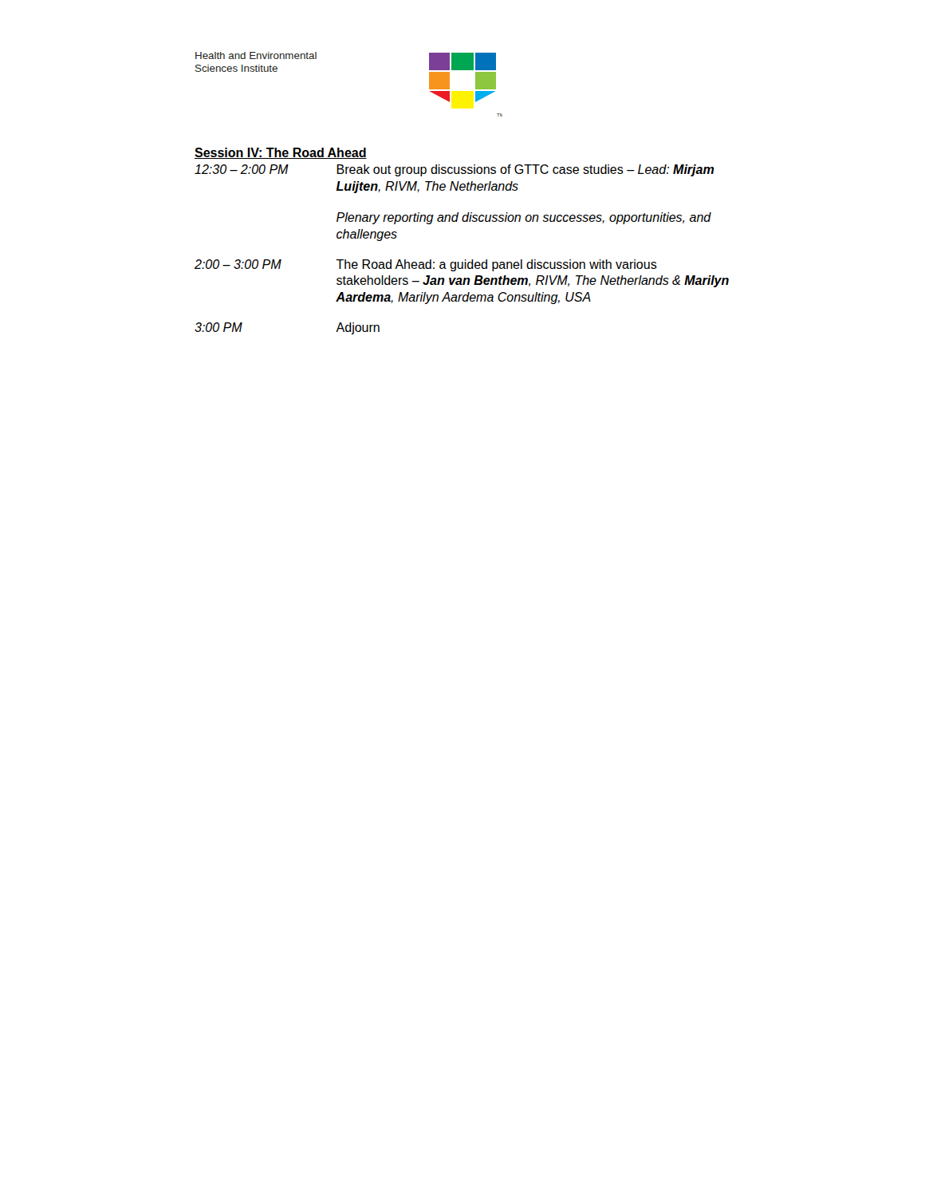Health and Environmental
Sciences Institute
TM
Session IV: The Road Ahead
| 12:30 – 2:00 PM | Break out group discussions of GTTC case studies – Lead: Mirjam Luijten , RIVM, The Netherlands Plenary reporting and discussion on successes, opportunities, and challenges |
| 2:00 – 3:00 PM | The Road Ahead: a guided panel discussion with various stakeholders – Jan van Benthem , RIVM, The Netherlands & Marilyn Aardema , Marilyn Aardema Consulting, USA |
| 3:00 PM | Adjourn |